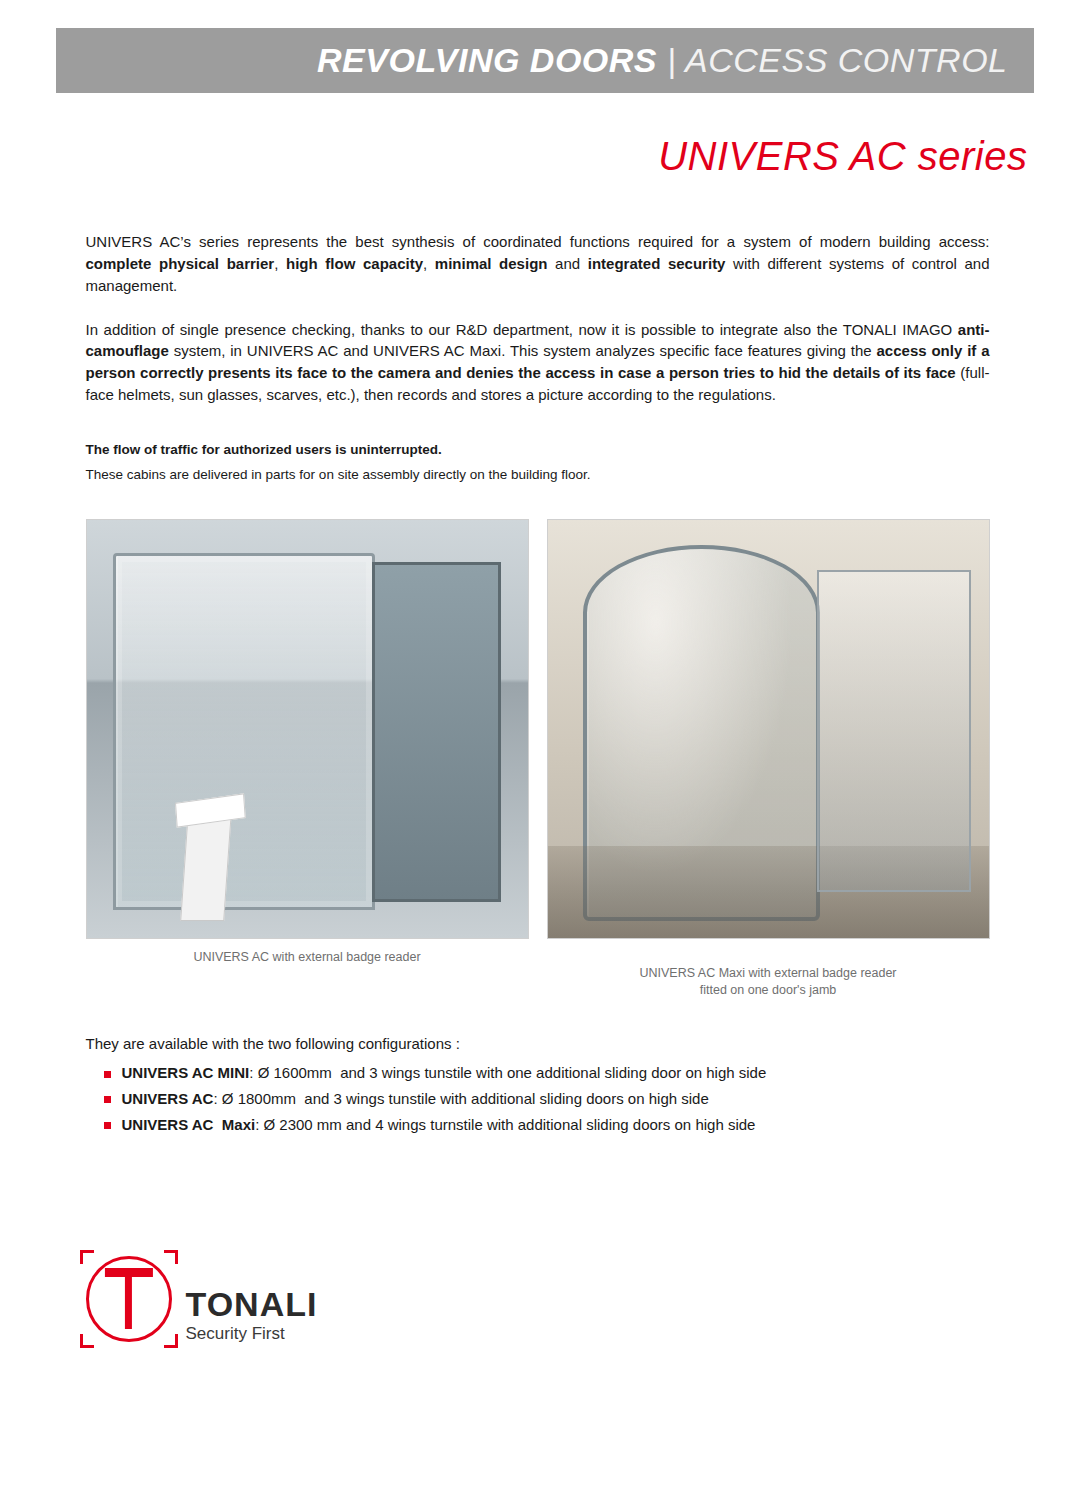REVOLVING DOORS | ACCESS CONTROL
UNIVERS AC series
UNIVERS AC’s series represents the best synthesis of coordinated functions required for a system of modern building access: complete physical barrier, high flow capacity, minimal design and integrated security with different systems of control and management.
In addition of single presence checking, thanks to our R&D department, now it is possible to integrate also the TONALI IMAGO anti-camouflage system, in UNIVERS AC and UNIVERS AC Maxi. This system analyzes specific face features giving the access only if a person correctly presents its face to the camera and denies the access in case a person tries to hid the details of its face (full-face helmets, sun glasses, scarves, etc.), then records and stores a picture according to the regulations.
The flow of traffic for authorized users is uninterrupted.
These cabins are delivered in parts for on site assembly directly on the building floor.
UNIVERS AC with external badge reader
UNIVERS AC Maxi with external badge reader
fitted on one door's jamb
They are available with the two following configurations :
UNIVERS AC MINI: Ø 1600mm and 3 wings tunstile with one additional sliding door on high side
UNIVERS AC: Ø 1800mm and 3 wings tunstile with additional sliding doors on high side
UNIVERS AC Maxi: Ø 2300 mm and 4 wings turnstile with additional sliding doors on high side
TONALI
Security First